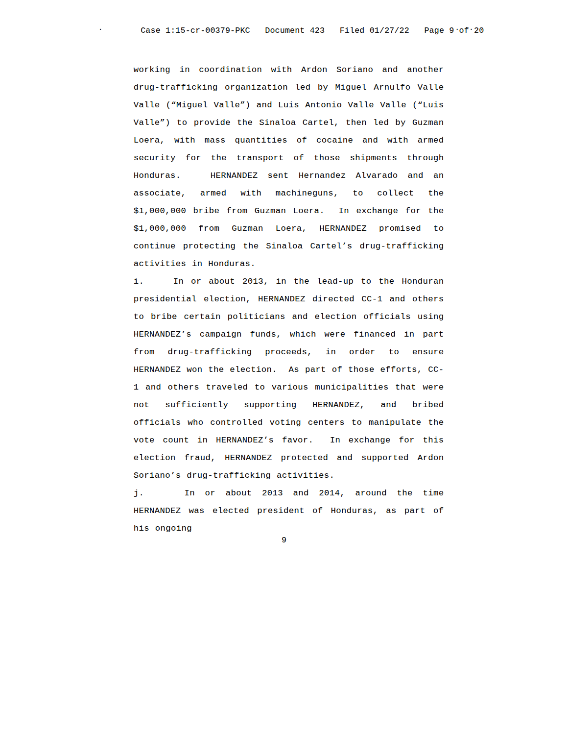.
.
.
Case 1:15-cr-00379-PKC Document 423 Filed 01/27/22 Page 9 of 20
working in coordination with Ardon Soriano and another drug-trafficking organization led by Miguel Arnulfo Valle Valle (“Miguel Valle”) and Luis Antonio Valle Valle (“Luis Valle”) to provide the Sinaloa Cartel, then led by Guzman Loera, with mass quantities of cocaine and with armed security for the transport of those shipments through Honduras. HERNANDEZ sent Hernandez Alvarado and an associate, armed with machineguns, to collect the $1,000,000 bribe from Guzman Loera. In exchange for the $1,000,000 from Guzman Loera, HERNANDEZ promised to continue protecting the Sinaloa Cartel’s drug-trafficking activities in Honduras.
i. In or about 2013, in the lead-up to the Honduran presidential election, HERNANDEZ directed CC-1 and others to bribe certain politicians and election officials using HERNANDEZ’s campaign funds, which were financed in part from drug-trafficking proceeds, in order to ensure HERNANDEZ won the election. As part of those efforts, CC-1 and others traveled to various municipalities that were not sufficiently supporting HERNANDEZ, and bribed officials who controlled voting centers to manipulate the vote count in HERNANDEZ’s favor. In exchange for this election fraud, HERNANDEZ protected and supported Ardon Soriano’s drug-trafficking activities.
j. In or about 2013 and 2014, around the time HERNANDEZ was elected president of Honduras, as part of his ongoing
9